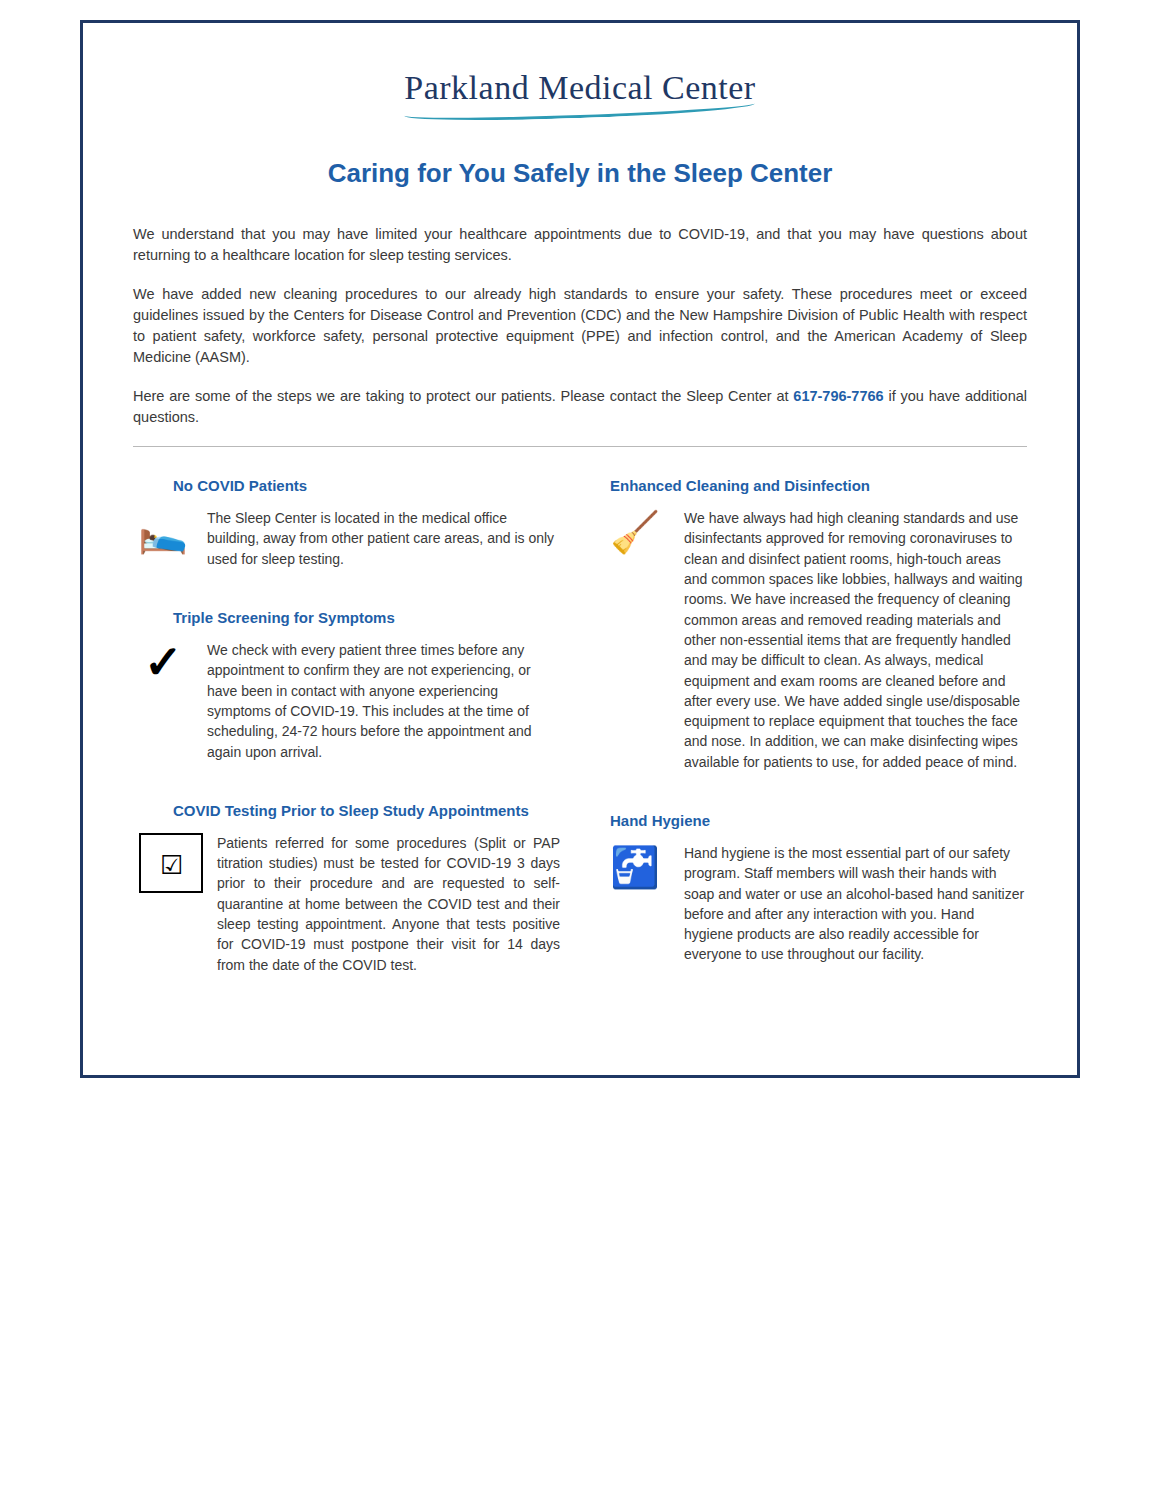Parkland Medical Center
Caring for You Safely in the Sleep Center
We understand that you may have limited your healthcare appointments due to COVID-19, and that you may have questions about returning to a healthcare location for sleep testing services.
We have added new cleaning procedures to our already high standards to ensure your safety. These procedures meet or exceed guidelines issued by the Centers for Disease Control and Prevention (CDC) and the New Hampshire Division of Public Health with respect to patient safety, workforce safety, personal protective equipment (PPE) and infection control, and the American Academy of Sleep Medicine (AASM).
Here are some of the steps we are taking to protect our patients. Please contact the Sleep Center at 617-796-7766 if you have additional questions.
No COVID Patients
🛌
The Sleep Center is located in the medical office building, away from other patient care areas, and is only used for sleep testing.
Triple Screening for Symptoms
✓
We check with every patient three times before any appointment to confirm they are not experiencing, or have been in contact with anyone experiencing symptoms of COVID-19. This includes at the time of scheduling, 24-72 hours before the appointment and again upon arrival.
COVID Testing Prior to Sleep Study Appointments
☑
Patients referred for some procedures (Split or PAP titration studies) must be tested for COVID-19 3 days prior to their procedure and are requested to self-quarantine at home between the COVID test and their sleep testing appointment. Anyone that tests positive for COVID-19 must postpone their visit for 14 days from the date of the COVID test.
Enhanced Cleaning and Disinfection
🧹
We have always had high cleaning standards and use disinfectants approved for removing coronaviruses to clean and disinfect patient rooms, high-touch areas and common spaces like lobbies, hallways and waiting rooms. We have increased the frequency of cleaning common areas and removed reading materials and other non-essential items that are frequently handled and may be difficult to clean. As always, medical equipment and exam rooms are cleaned before and after every use. We have added single use/disposable equipment to replace equipment that touches the face and nose. In addition, we can make disinfecting wipes available for patients to use, for added peace of mind.
Hand Hygiene
🚰
Hand hygiene is the most essential part of our safety program. Staff members will wash their hands with soap and water or use an alcohol-based hand sanitizer before and after any interaction with you. Hand hygiene products are also readily accessible for everyone to use throughout our facility.